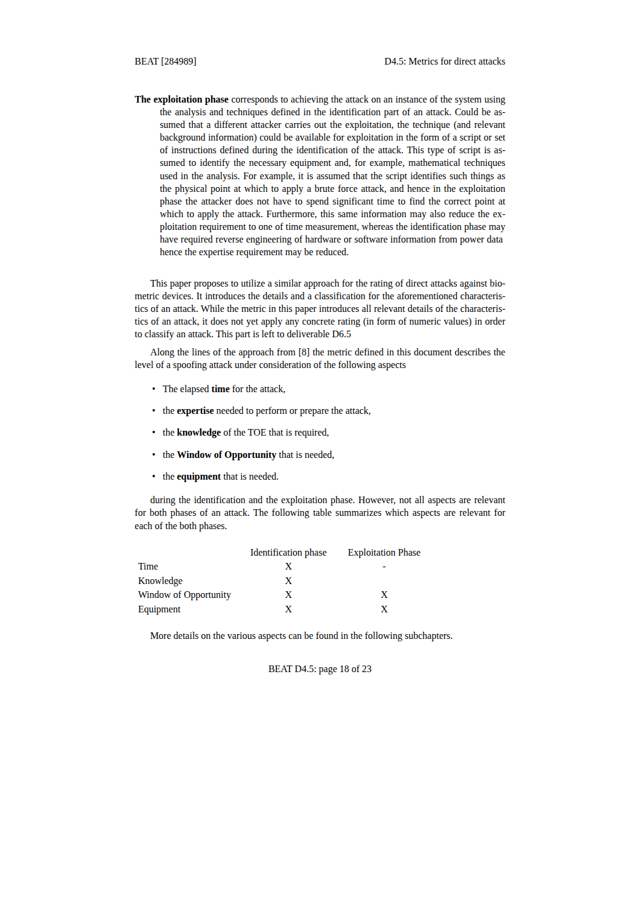BEAT [284989]
D4.5: Metrics for direct attacks
The exploitation phase corresponds to achieving the attack on an instance of the system using the analysis and techniques defined in the identification part of an attack. Could be assumed that a different attacker carries out the exploitation, the technique (and relevant background information) could be available for exploitation in the form of a script or set of instructions defined during the identification of the attack. This type of script is assumed to identify the necessary equipment and, for example, mathematical techniques used in the analysis. For example, it is assumed that the script identifies such things as the physical point at which to apply a brute force attack, and hence in the exploitation phase the attacker does not have to spend significant time to find the correct point at which to apply the attack. Furthermore, this same information may also reduce the exploitation requirement to one of time measurement, whereas the identification phase may have required reverse engineering of hardware or software information from power data hence the expertise requirement may be reduced.
This paper proposes to utilize a similar approach for the rating of direct attacks against biometric devices. It introduces the details and a classification for the aforementioned characteristics of an attack. While the metric in this paper introduces all relevant details of the characteristics of an attack, it does not yet apply any concrete rating (in form of numeric values) in order to classify an attack. This part is left to deliverable D6.5
Along the lines of the approach from [8] the metric defined in this document describes the level of a spoofing attack under consideration of the following aspects
The elapsed time for the attack,
the expertise needed to perform or prepare the attack,
the knowledge of the TOE that is required,
the Window of Opportunity that is needed,
the equipment that is needed.
during the identification and the exploitation phase. However, not all aspects are relevant for both phases of an attack. The following table summarizes which aspects are relevant for each of the both phases.
| | Identification phase | Exploitation Phase |
| --- | --- | --- |
| Time | X | - |
| Knowledge | X | |
| Window of Opportunity | X | X |
| Equipment | X | X |
More details on the various aspects can be found in the following subchapters.
BEAT D4.5: page 18 of 23